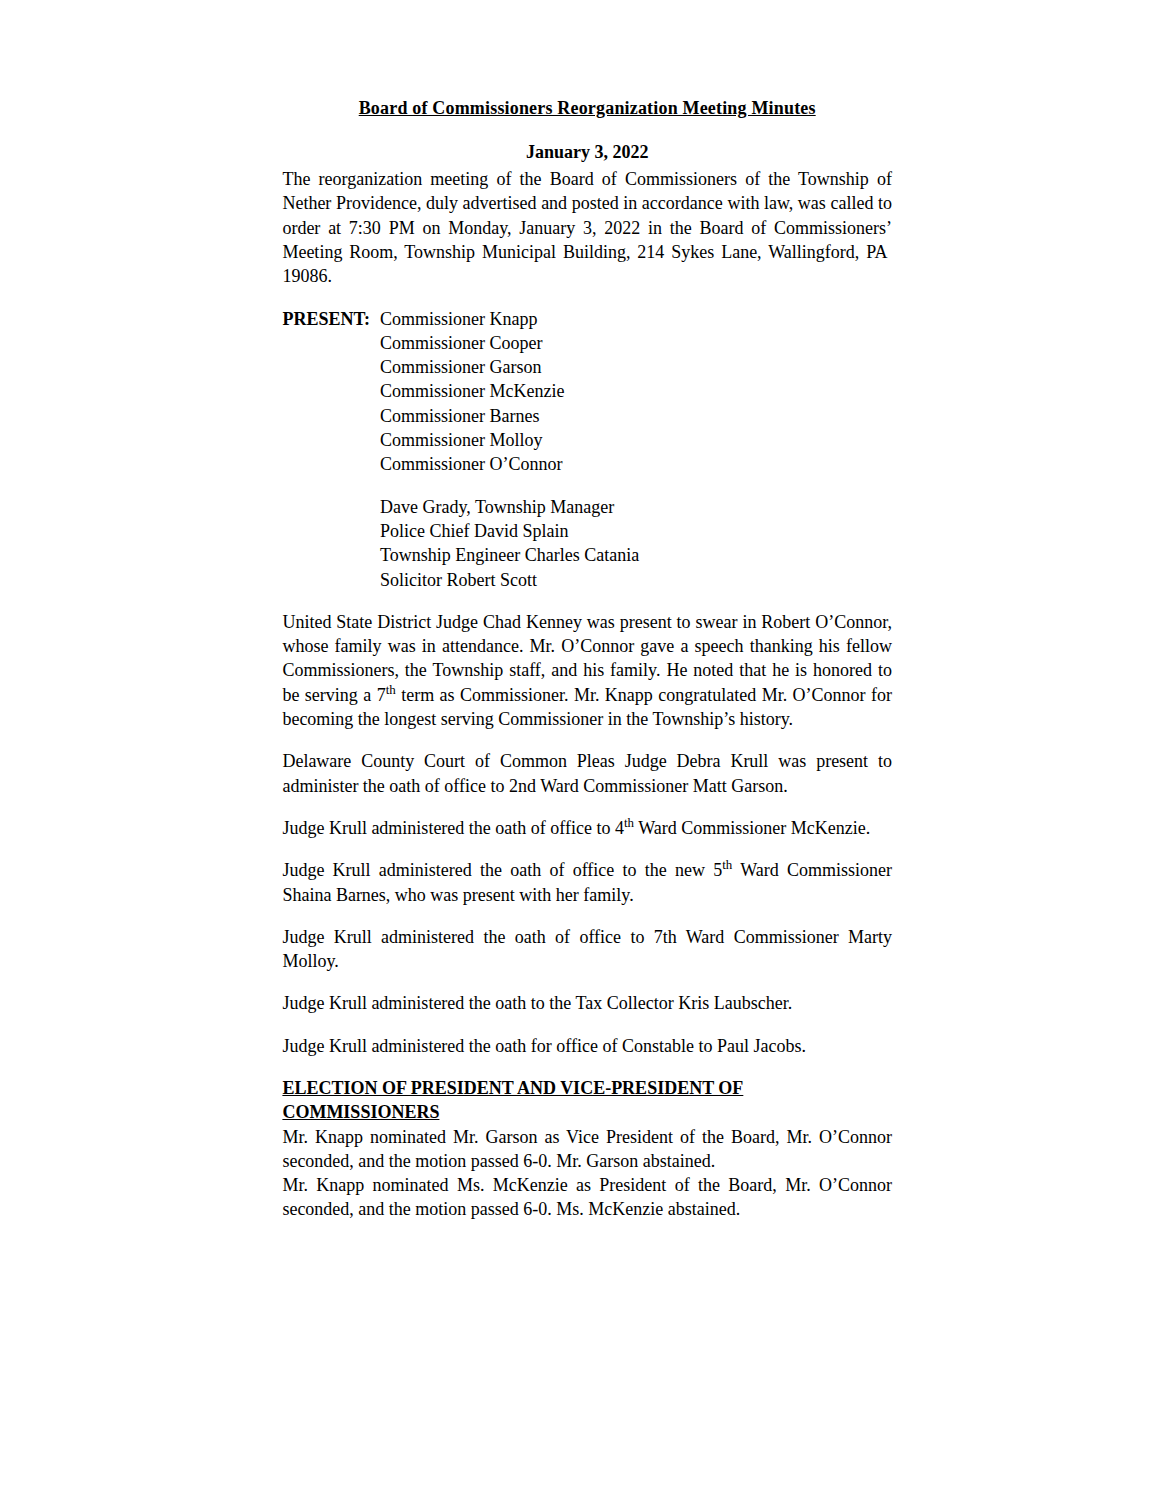Board of Commissioners Reorganization Meeting Minutes
January 3, 2022
The reorganization meeting of the Board of Commissioners of the Township of Nether Providence, duly advertised and posted in accordance with law, was called to order at 7:30 PM on Monday, January 3, 2022 in the Board of Commissioners’ Meeting Room, Township Municipal Building, 214 Sykes Lane, Wallingford, PA 19086.
| PRESENT: | Commissioner Knapp Commissioner Cooper Commissioner Garson Commissioner McKenzie Commissioner Barnes Commissioner Molloy Commissioner O’Connor Dave Grady, Township Manager Police Chief David Splain Township Engineer Charles Catania Solicitor Robert Scott |
United State District Judge Chad Kenney was present to swear in Robert O’Connor, whose family was in attendance. Mr. O’Connor gave a speech thanking his fellow Commissioners, the Township staff, and his family. He noted that he is honored to be serving a 7th term as Commissioner. Mr. Knapp congratulated Mr. O’Connor for becoming the longest serving Commissioner in the Township’s history.
Delaware County Court of Common Pleas Judge Debra Krull was present to administer the oath of office to 2nd Ward Commissioner Matt Garson.
Judge Krull administered the oath of office to 4th Ward Commissioner McKenzie.
Judge Krull administered the oath of office to the new 5th Ward Commissioner Shaina Barnes, who was present with her family.
Judge Krull administered the oath of office to 7th Ward Commissioner Marty Molloy.
Judge Krull administered the oath to the Tax Collector Kris Laubscher.
Judge Krull administered the oath for office of Constable to Paul Jacobs.
Election of President and Vice-President of Commissioners
Mr. Knapp nominated Mr. Garson as Vice President of the Board, Mr. O’Connor seconded, and the motion passed 6-0. Mr. Garson abstained.
Mr. Knapp nominated Ms. McKenzie as President of the Board, Mr. O’Connor seconded, and the motion passed 6-0. Ms. McKenzie abstained.